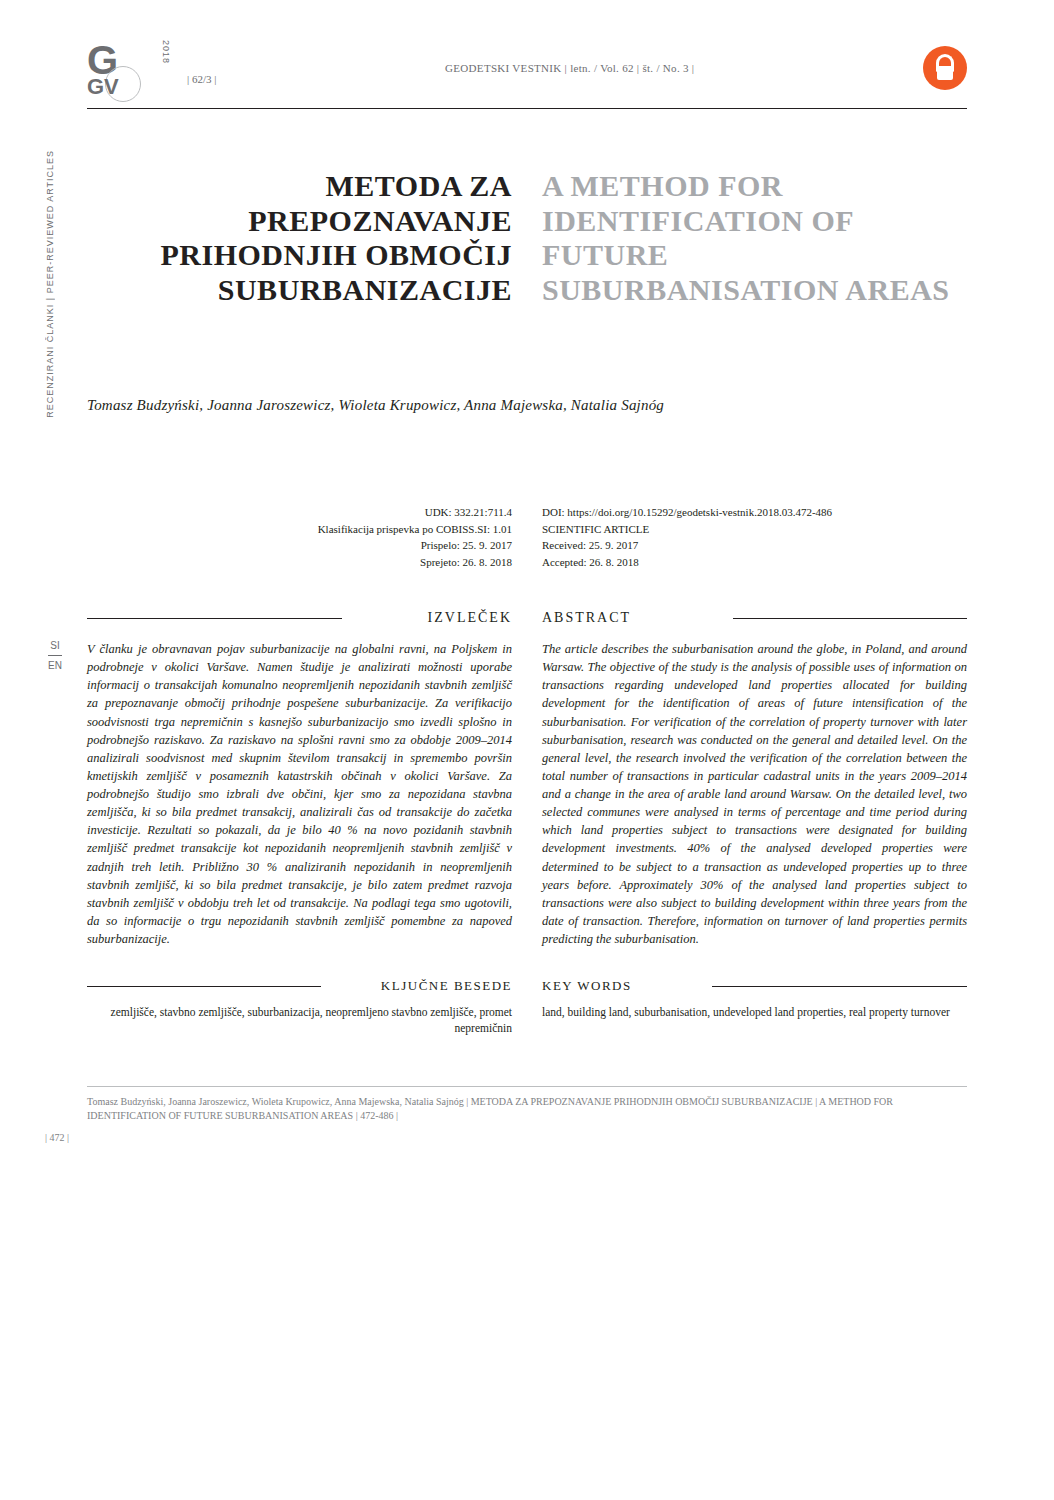RECENZIRANI ČLANKI | PEER-REVIEWED ARTICLES
SI
EN
G 2018 GV
| 62/3 |
GEODETSKI VESTNIK | letn. / Vol. 62 | št. / No. 3 |
METODA ZA PREPOZNAVANJE PRIHODNJIH OBMOČIJ SUBURBANIZACIJE
A METHOD FOR IDENTIFICATION OF FUTURE SUBURBANISATION AREAS
Tomasz Budzyński, Joanna Jaroszewicz, Wioleta Krupowicz, Anna Majewska, Natalia Sajnóg
UDK: 332.21:711.4
Klasifikacija prispevka po COBISS.SI: 1.01
Prispelo: 25. 9. 2017
Sprejeto: 26. 8. 2018
DOI: https://doi.org/10.15292/geodetski-vestnik.2018.03.472-486
SCIENTIFIC ARTICLE
Received: 25. 9. 2017
Accepted: 26. 8. 2018
IZVLEČEK
ABSTRACT
V članku je obravnavan pojav suburbanizacije na globalni ravni, na Poljskem in podrobneje v okolici Varšave. Namen študije je analizirati možnosti uporabe informacij o transakcijah komunalno neopremljenih nepozidanih stavbnih zemljišč za prepoznavanje območij prihodnje pospešene suburbanizacije. Za verifikacijo soodvisnosti trga nepremičnin s kasnejšo suburbanizacijo smo izvedli splošno in podrobnejšo raziskavo. Za raziskavo na splošni ravni smo za obdobje 2009–2014 analizirali soodvisnost med skupnim številom transakcij in spremembo površin kmetijskih zemljišč v posameznih katastrskih občinah v okolici Varšave. Za podrobnejšo študijo smo izbrali dve občini, kjer smo za nepozidana stavbna zemljišča, ki so bila predmet transakcij, analizirali čas od transakcije do začetka investicije. Rezultati so pokazali, da je bilo 40 % na novo pozidanih stavbnih zemljišč predmet transakcije kot nepozidanih neopremljenih stavbnih zemljišč v zadnjih treh letih. Približno 30 % analiziranih nepozidanih in neopremljenih stavbnih zemljišč, ki so bila predmet transakcije, je bilo zatem predmet razvoja stavbnih zemljišč v obdobju treh let od transakcije. Na podlagi tega smo ugotovili, da so informacije o trgu nepozidanih stavbnih zemljišč pomembne za napoved suburbanizacije.
The article describes the suburbanisation around the globe, in Poland, and around Warsaw. The objective of the study is the analysis of possible uses of information on transactions regarding undeveloped land properties allocated for building development for the identification of areas of future intensification of the suburbanisation. For verification of the correlation of property turnover with later suburbanisation, research was conducted on the general and detailed level. On the general level, the research involved the verification of the correlation between the total number of transactions in particular cadastral units in the years 2009–2014 and a change in the area of arable land around Warsaw. On the detailed level, two selected communes were analysed in terms of percentage and time period during which land properties subject to transactions were designated for building development investments. 40% of the analysed developed properties were determined to be subject to a transaction as undeveloped properties up to three years before. Approximately 30% of the analysed land properties subject to transactions were also subject to building development within three years from the date of transaction. Therefore, information on turnover of land properties permits predicting the suburbanisation.
KLJUČNE BESEDE
KEY WORDS
zemljišče, stavbno zemljišče, suburbanizacija, neopremljeno stavbno zemljišče, promet nepremičnin
land, building land, suburbanisation, undeveloped land properties, real property turnover
Tomasz Budzyński, Joanna Jaroszewicz, Wioleta Krupowicz, Anna Majewska, Natalia Sajnóg | METODA ZA PREPOZNAVANJE PRIHODNJIH OBMOČIJ SUBURBANIZACIJE | A METHOD FOR IDENTIFICATION OF FUTURE SUBURBANISATION AREAS | 472-486 |
| 472 |